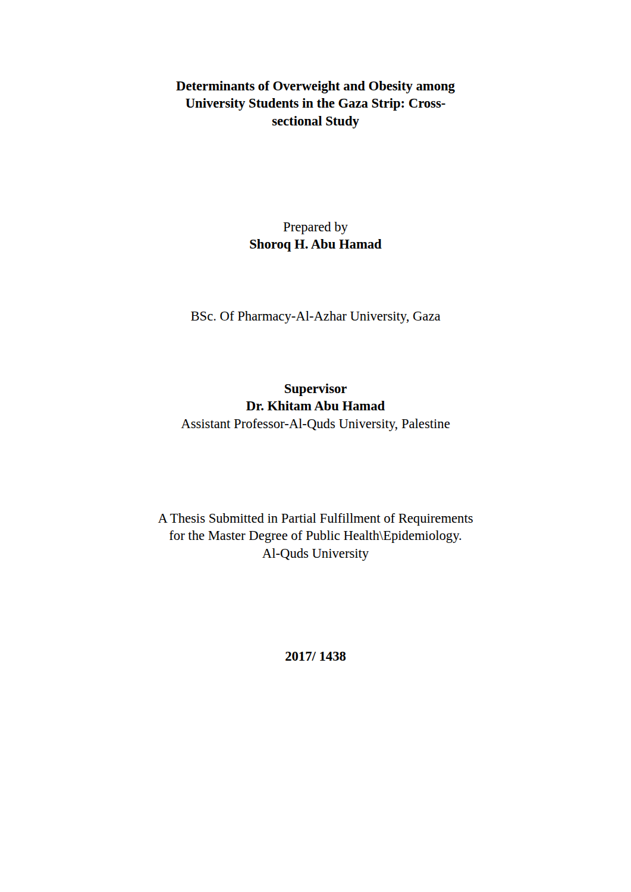Determinants of Overweight and Obesity among
University Students in the Gaza Strip: Cross-
sectional Study
Prepared by
Shoroq H. Abu Hamad
BSc. Of Pharmacy-Al-Azhar University, Gaza
Supervisor
Dr. Khitam Abu Hamad
Assistant Professor-Al-Quds University, Palestine
A Thesis Submitted in Partial Fulfillment of Requirements
for the Master Degree of Public Health\Epidemiology.
Al-Quds University
2017/ 1438